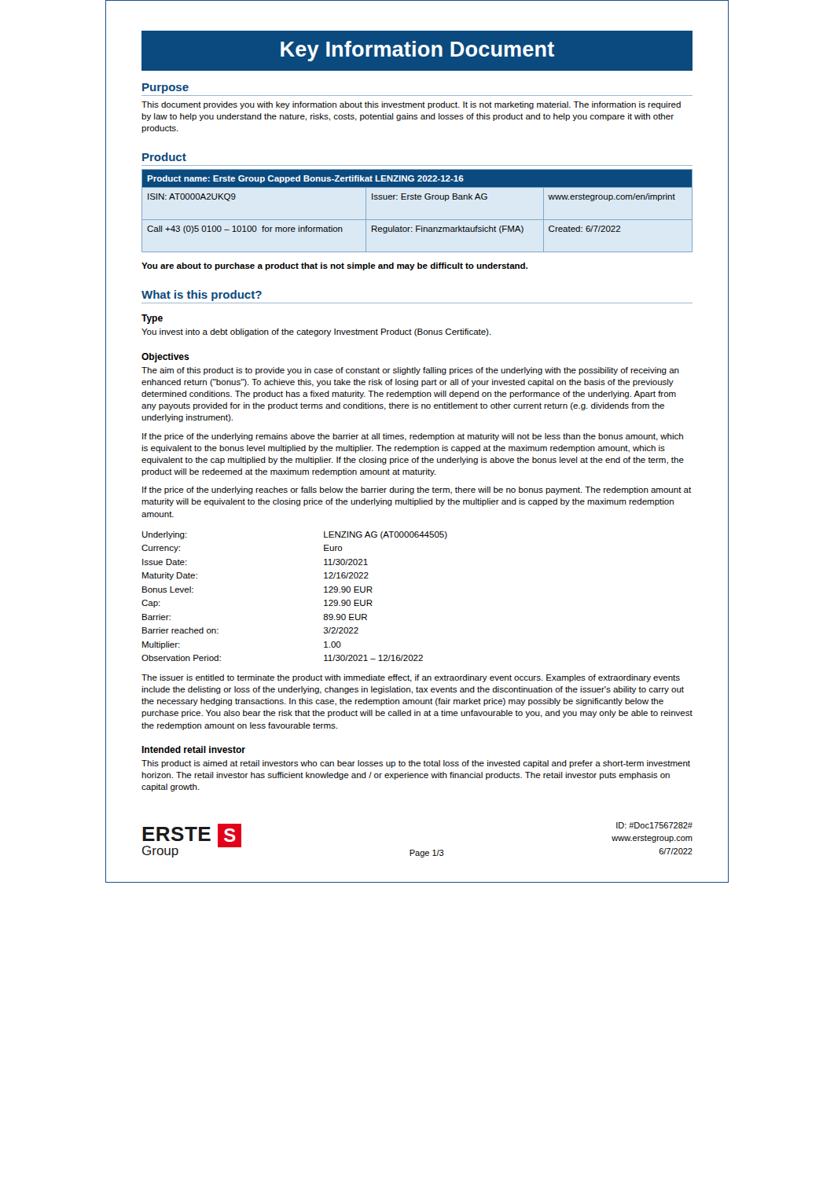Key Information Document
Purpose
This document provides you with key information about this investment product. It is not marketing material. The information is required by law to help you understand the nature, risks, costs, potential gains and losses of this product and to help you compare it with other products.
Product
| Product name: Erste Group Capped Bonus-Zertifikat LENZING 2022-12-16 |
| --- |
| ISIN: AT0000A2UKQ9 | Issuer: Erste Group Bank AG | www.erstegroup.com/en/imprint |
| Call +43 (0)5 0100 – 10100 for more information | Regulator: Finanzmarktaufsicht (FMA) | Created: 6/7/2022 |
You are about to purchase a product that is not simple and may be difficult to understand.
What is this product?
Type
You invest into a debt obligation of the category Investment Product (Bonus Certificate).
Objectives
The aim of this product is to provide you in case of constant or slightly falling prices of the underlying with the possibility of receiving an enhanced return ("bonus"). To achieve this, you take the risk of losing part or all of your invested capital on the basis of the previously determined conditions. The product has a fixed maturity. The redemption will depend on the performance of the underlying. Apart from any payouts provided for in the product terms and conditions, there is no entitlement to other current return (e.g. dividends from the underlying instrument).
If the price of the underlying remains above the barrier at all times, redemption at maturity will not be less than the bonus amount, which is equivalent to the bonus level multiplied by the multiplier. The redemption is capped at the maximum redemption amount, which is equivalent to the cap multiplied by the multiplier. If the closing price of the underlying is above the bonus level at the end of the term, the product will be redeemed at the maximum redemption amount at maturity.
If the price of the underlying reaches or falls below the barrier during the term, there will be no bonus payment. The redemption amount at maturity will be equivalent to the closing price of the underlying multiplied by the multiplier and is capped by the maximum redemption amount.
| Underlying: | LENZING AG (AT0000644505) |
| Currency: | Euro |
| Issue Date: | 11/30/2021 |
| Maturity Date: | 12/16/2022 |
| Bonus Level: | 129.90 EUR |
| Cap: | 129.90 EUR |
| Barrier: | 89.90 EUR |
| Barrier reached on: | 3/2/2022 |
| Multiplier: | 1.00 |
| Observation Period: | 11/30/2021 – 12/16/2022 |
The issuer is entitled to terminate the product with immediate effect, if an extraordinary event occurs. Examples of extraordinary events include the delisting or loss of the underlying, changes in legislation, tax events and the discontinuation of the issuer's ability to carry out the necessary hedging transactions. In this case, the redemption amount (fair market price) may possibly be significantly below the purchase price. You also bear the risk that the product will be called in at a time unfavourable to you, and you may only be able to reinvest the redemption amount on less favourable terms.
Intended retail investor
This product is aimed at retail investors who can bear losses up to the total loss of the invested capital and prefer a short-term investment horizon. The retail investor has sufficient knowledge and / or experience with financial products. The retail investor puts emphasis on capital growth.
ERSTE
Group
S
Page 1/3
ID: #Doc17567282#
www.erstegroup.com
6/7/2022